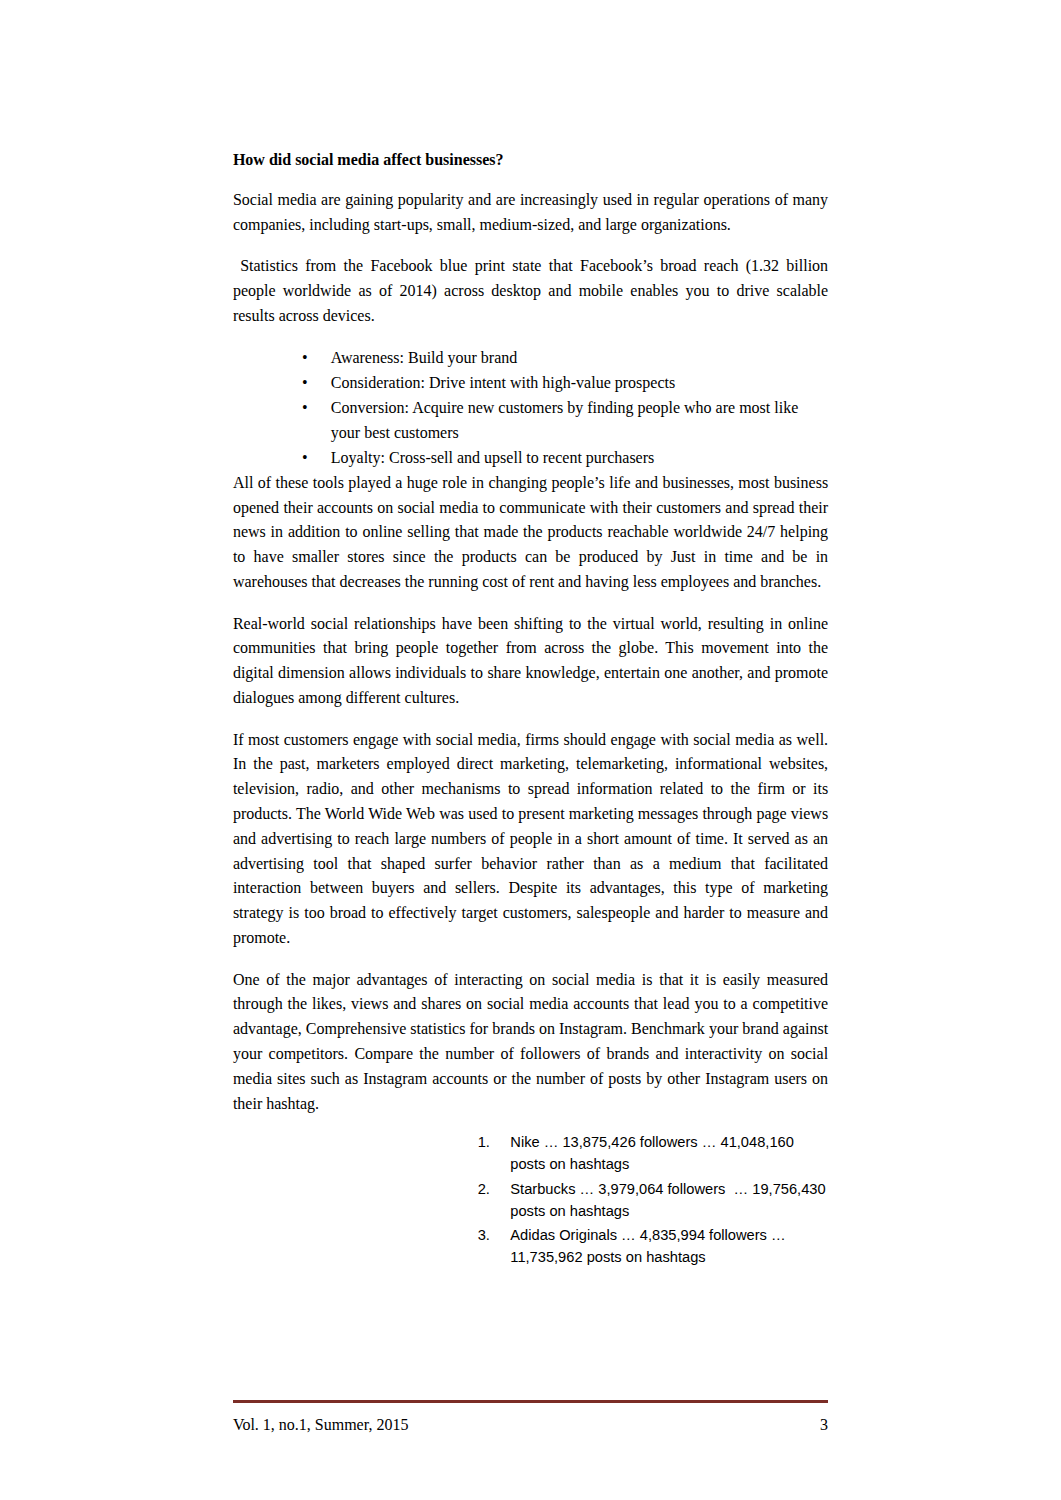How did social media affect businesses?
Social media are gaining popularity and are increasingly used in regular operations of many companies, including start-ups, small, medium-sized, and large organizations.
Statistics from the Facebook blue print state that Facebook’s broad reach (1.32 billion people worldwide as of 2014) across desktop and mobile enables you to drive scalable results across devices.
Awareness: Build your brand
Consideration: Drive intent with high-value prospects
Conversion: Acquire new customers by finding people who are most like your best customers
Loyalty: Cross-sell and upsell to recent purchasers
All of these tools played a huge role in changing people’s life and businesses, most business opened their accounts on social media to communicate with their customers and spread their news in addition to online selling that made the products reachable worldwide 24/7 helping to have smaller stores since the products can be produced by Just in time and be in warehouses that decreases the running cost of rent and having less employees and branches.
Real-world social relationships have been shifting to the virtual world, resulting in online communities that bring people together from across the globe. This movement into the digital dimension allows individuals to share knowledge, entertain one another, and promote dialogues among different cultures.
If most customers engage with social media, firms should engage with social media as well. In the past, marketers employed direct marketing, telemarketing, informational websites, television, radio, and other mechanisms to spread information related to the firm or its products. The World Wide Web was used to present marketing messages through page views and advertising to reach large numbers of people in a short amount of time. It served as an advertising tool that shaped surfer behavior rather than as a medium that facilitated interaction between buyers and sellers. Despite its advantages, this type of marketing strategy is too broad to effectively target customers, salespeople and harder to measure and promote.
One of the major advantages of interacting on social media is that it is easily measured through the likes, views and shares on social media accounts that lead you to a competitive advantage, Comprehensive statistics for brands on Instagram. Benchmark your brand against your competitors. Compare the number of followers of brands and interactivity on social media sites such as Instagram accounts or the number of posts by other Instagram users on their hashtag.
Nike … 13,875,426 followers … 41,048,160 posts on hashtags
Starbucks … 3,979,064 followers … 19,756,430 posts on hashtags
Adidas Originals … 4,835,994 followers … 11,735,962 posts on hashtags
Vol. 1, no.1, Summer, 2015
3